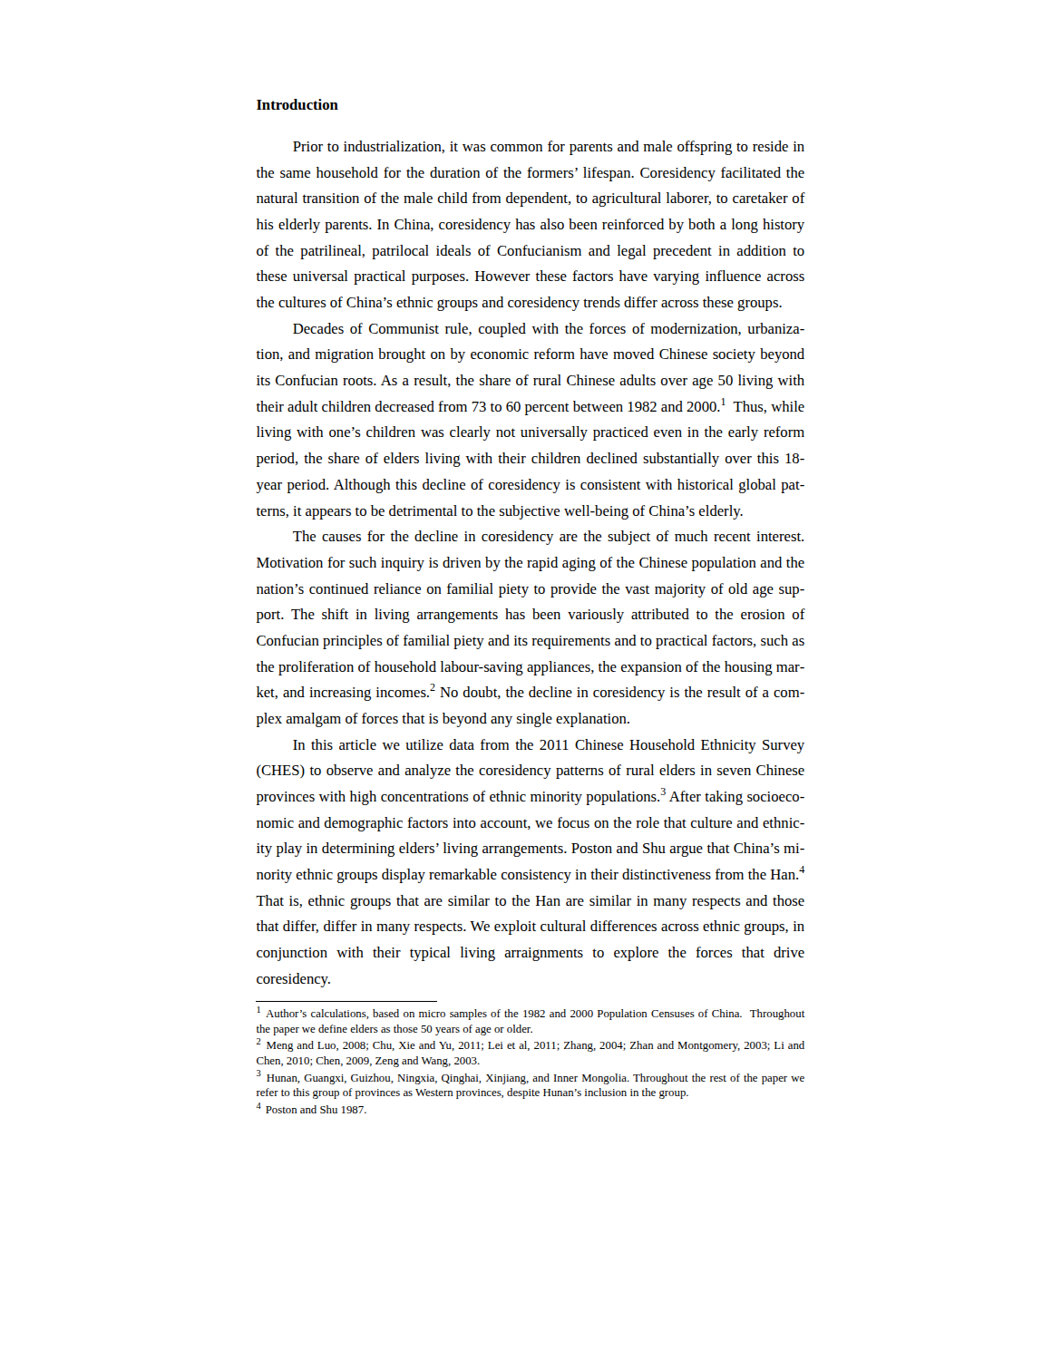Introduction
Prior to industrialization, it was common for parents and male offspring to reside in the same household for the duration of the formers’ lifespan. Coresidency facilitated the natural transition of the male child from dependent, to agricultural laborer, to caretaker of his elderly parents. In China, coresidency has also been reinforced by both a long history of the patrilineal, patrilocal ideals of Confucianism and legal precedent in addition to these universal practical purposes. However these factors have varying influence across the cultures of China’s ethnic groups and coresidency trends differ across these groups.
Decades of Communist rule, coupled with the forces of modernization, urbanization, and migration brought on by economic reform have moved Chinese society beyond its Confucian roots. As a result, the share of rural Chinese adults over age 50 living with their adult children decreased from 73 to 60 percent between 1982 and 2000.1 Thus, while living with one’s children was clearly not universally practiced even in the early reform period, the share of elders living with their children declined substantially over this 18-year period. Although this decline of coresidency is consistent with historical global patterns, it appears to be detrimental to the subjective well-being of China’s elderly.
The causes for the decline in coresidency are the subject of much recent interest. Motivation for such inquiry is driven by the rapid aging of the Chinese population and the nation’s continued reliance on familial piety to provide the vast majority of old age support. The shift in living arrangements has been variously attributed to the erosion of Confucian principles of familial piety and its requirements and to practical factors, such as the proliferation of household labour-saving appliances, the expansion of the housing market, and increasing incomes.2 No doubt, the decline in coresidency is the result of a complex amalgam of forces that is beyond any single explanation.
In this article we utilize data from the 2011 Chinese Household Ethnicity Survey (CHES) to observe and analyze the coresidency patterns of rural elders in seven Chinese provinces with high concentrations of ethnic minority populations.3 After taking socioeconomic and demographic factors into account, we focus on the role that culture and ethnicity play in determining elders’ living arrangements. Poston and Shu argue that China’s minority ethnic groups display remarkable consistency in their distinctiveness from the Han.4 That is, ethnic groups that are similar to the Han are similar in many respects and those that differ, differ in many respects. We exploit cultural differences across ethnic groups, in conjunction with their typical living arraignments to explore the forces that drive coresidency.
1 Author’s calculations, based on micro samples of the 1982 and 2000 Population Censuses of China. Throughout the paper we define elders as those 50 years of age or older.
2 Meng and Luo, 2008; Chu, Xie and Yu, 2011; Lei et al, 2011; Zhang, 2004; Zhan and Montgomery, 2003; Li and Chen, 2010; Chen, 2009, Zeng and Wang, 2003.
3 Hunan, Guangxi, Guizhou, Ningxia, Qinghai, Xinjiang, and Inner Mongolia. Throughout the rest of the paper we refer to this group of provinces as Western provinces, despite Hunan’s inclusion in the group.
4 Poston and Shu 1987.